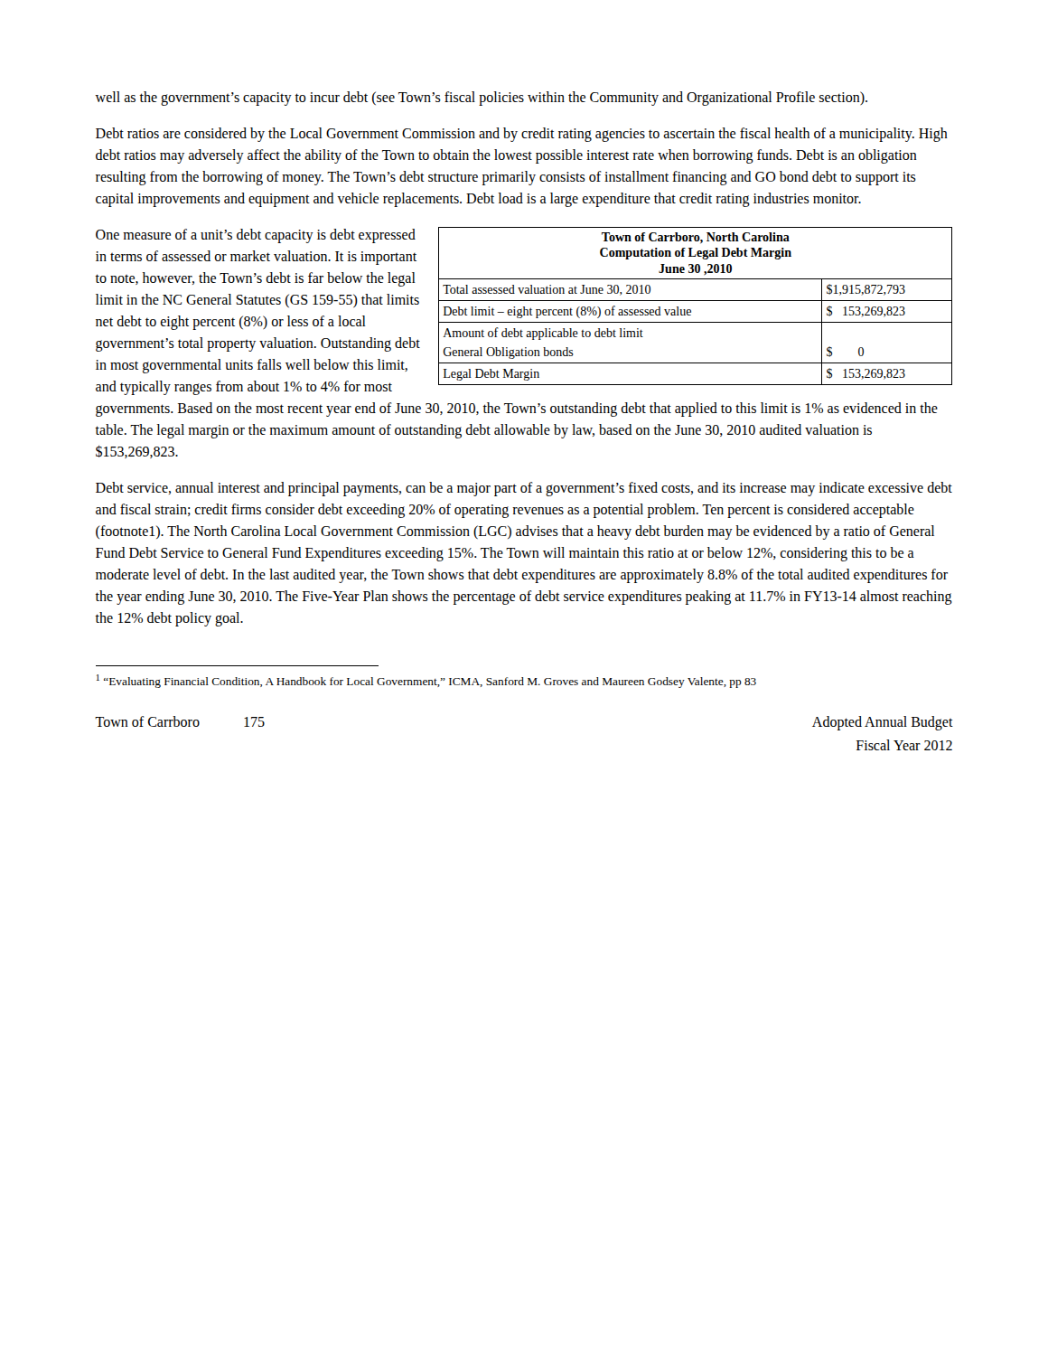well as the government’s capacity to incur debt (see Town’s fiscal policies within the Community and Organizational Profile section).
Debt ratios are considered by the Local Government Commission and by credit rating agencies to ascertain the fiscal health of a municipality. High debt ratios may adversely affect the ability of the Town to obtain the lowest possible interest rate when borrowing funds. Debt is an obligation resulting from the borrowing of money. The Town’s debt structure primarily consists of installment financing and GO bond debt to support its capital improvements and equipment and vehicle replacements. Debt load is a large expenditure that credit rating industries monitor.
Town of Carrboro, North Carolina Computation of Legal Debt Margin June 30 ,2010
| Total assessed valuation at June 30, 2010 | $1,915,872,793 |
| Debt limit – eight percent (8%) of assessed value | $ 153,269,823 |
| Amount of debt applicable to debt limit General Obligation bonds | $ 0 |
| Legal Debt Margin | $ 153,269,823 |
One measure of a unit’s debt capacity is debt expressed in terms of assessed or market valuation. It is important to note, however, the Town’s debt is far below the legal limit in the NC General Statutes (GS 159-55) that limits net debt to eight percent (8%) or less of a local government’s total property valuation. Outstanding debt in most governmental units falls well below this limit, and typically ranges from about 1% to 4% for most governments. Based on the most recent year end of June 30, 2010, the Town’s outstanding debt that applied to this limit is 1% as evidenced in the table. The legal margin or the maximum amount of outstanding debt allowable by law, based on the June 30, 2010 audited valuation is $153,269,823.
Debt service, annual interest and principal payments, can be a major part of a government’s fixed costs, and its increase may indicate excessive debt and fiscal strain; credit firms consider debt exceeding 20% of operating revenues as a potential problem. Ten percent is considered acceptable (footnote1). The North Carolina Local Government Commission (LGC) advises that a heavy debt burden may be evidenced by a ratio of General Fund Debt Service to General Fund Expenditures exceeding 15%. The Town will maintain this ratio at or below 12%, considering this to be a moderate level of debt. In the last audited year, the Town shows that debt expenditures are approximately 8.8% of the total audited expenditures for the year ending June 30, 2010. The Five-Year Plan shows the percentage of debt service expenditures peaking at 11.7% in FY13-14 almost reaching the 12% debt policy goal.
1 “Evaluating Financial Condition, A Handbook for Local Government,” ICMA, Sanford M. Groves and Maureen Godsey Valente, pp 83
Town of Carrboro
175
Adopted Annual Budget
Fiscal Year 2012